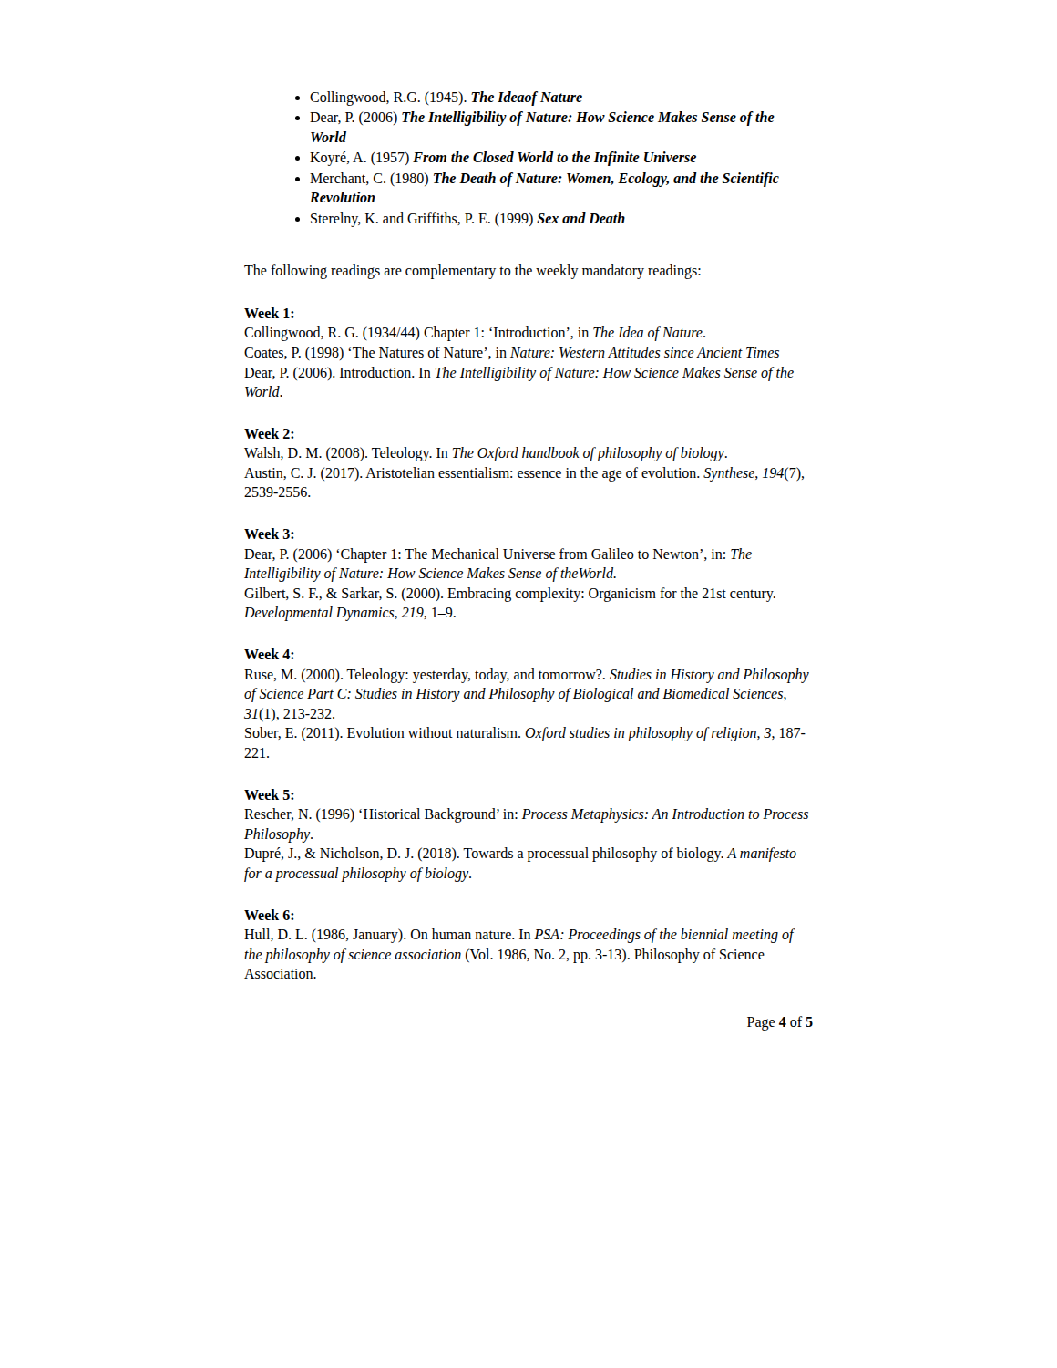Collingwood, R.G. (1945). The Ideaof Nature
Dear, P. (2006) The Intelligibility of Nature: How Science Makes Sense of the World
Koyré, A. (1957) From the Closed World to the Infinite Universe
Merchant, C. (1980) The Death of Nature: Women, Ecology, and the Scientific Revolution
Sterelny, K. and Griffiths, P. E. (1999) Sex and Death
The following readings are complementary to the weekly mandatory readings:
Week 1:
Collingwood, R. G. (1934/44) Chapter 1: ‘Introduction’, in The Idea of Nature.
Coates, P. (1998) ‘The Natures of Nature’, in Nature: Western Attitudes since Ancient Times
Dear, P. (2006). Introduction. In The Intelligibility of Nature: How Science Makes Sense of the World.
Week 2:
Walsh, D. M. (2008). Teleology. In The Oxford handbook of philosophy of biology.
Austin, C. J. (2017). Aristotelian essentialism: essence in the age of evolution. Synthese, 194(7), 2539-2556.
Week 3:
Dear, P. (2006) ‘Chapter 1: The Mechanical Universe from Galileo to Newton’, in: The Intelligibility of Nature: How Science Makes Sense of theWorld.
Gilbert, S. F., & Sarkar, S. (2000). Embracing complexity: Organicism for the 21st century. Developmental Dynamics, 219, 1–9.
Week 4:
Ruse, M. (2000). Teleology: yesterday, today, and tomorrow?. Studies in History and Philosophy of Science Part C: Studies in History and Philosophy of Biological and Biomedical Sciences, 31(1), 213-232.
Sober, E. (2011). Evolution without naturalism. Oxford studies in philosophy of religion, 3, 187-221.
Week 5:
Rescher, N. (1996) ‘Historical Background’ in: Process Metaphysics: An Introduction to Process Philosophy.
Dupré, J., & Nicholson, D. J. (2018). Towards a processual philosophy of biology. A manifesto for a processual philosophy of biology.
Week 6:
Hull, D. L. (1986, January). On human nature. In PSA: Proceedings of the biennial meeting of the philosophy of science association (Vol. 1986, No. 2, pp. 3-13). Philosophy of Science Association.
Page 4 of 5